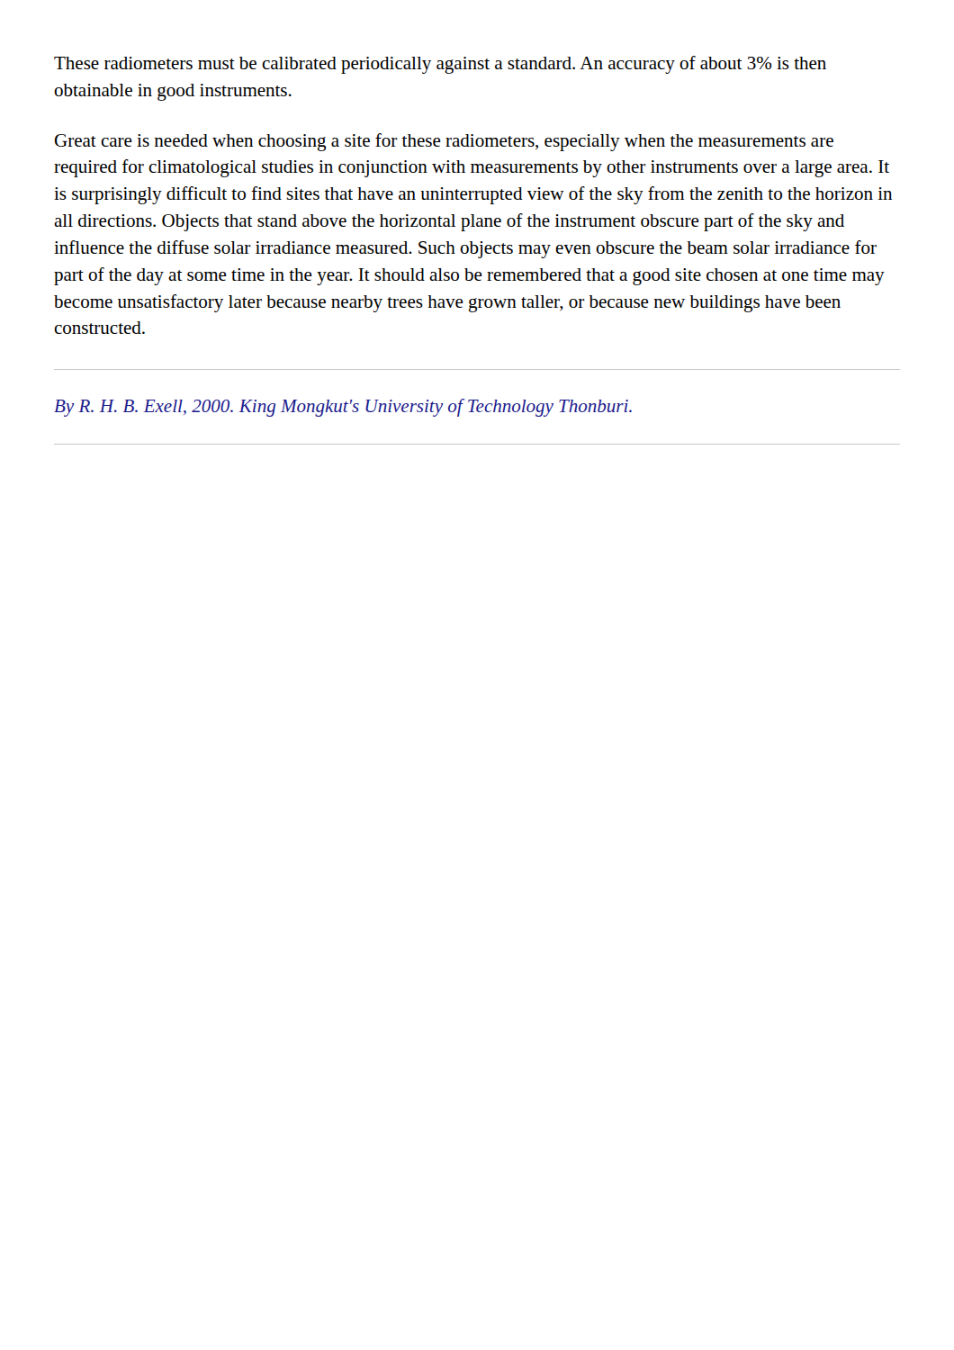These radiometers must be calibrated periodically against a standard. An accuracy of about 3% is then obtainable in good instruments.
Great care is needed when choosing a site for these radiometers, especially when the measurements are required for climatological studies in conjunction with measurements by other instruments over a large area. It is surprisingly difficult to find sites that have an uninterrupted view of the sky from the zenith to the horizon in all directions. Objects that stand above the horizontal plane of the instrument obscure part of the sky and influence the diffuse solar irradiance measured. Such objects may even obscure the beam solar irradiance for part of the day at some time in the year. It should also be remembered that a good site chosen at one time may become unsatisfactory later because nearby trees have grown taller, or because new buildings have been constructed.
By R. H. B. Exell, 2000. King Mongkut's University of Technology Thonburi.